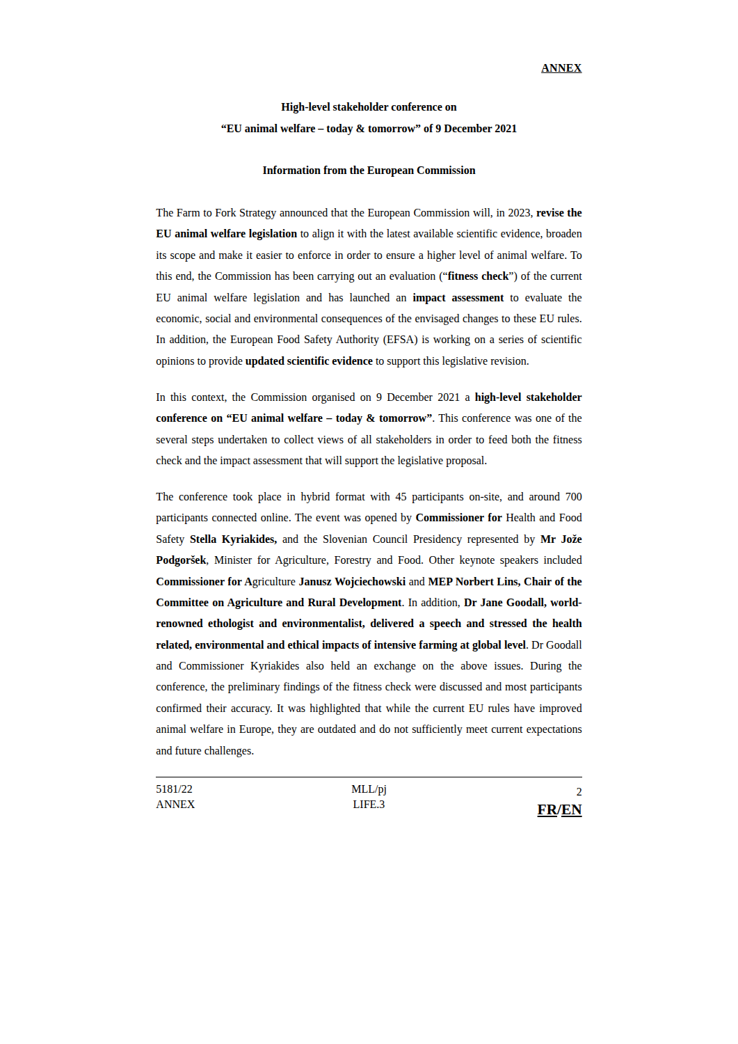ANNEX
High-level stakeholder conference on
“EU animal welfare – today & tomorrow” of 9 December 2021
Information from the European Commission
The Farm to Fork Strategy announced that the European Commission will, in 2023, revise the EU animal welfare legislation to align it with the latest available scientific evidence, broaden its scope and make it easier to enforce in order to ensure a higher level of animal welfare. To this end, the Commission has been carrying out an evaluation (“fitness check”) of the current EU animal welfare legislation and has launched an impact assessment to evaluate the economic, social and environmental consequences of the envisaged changes to these EU rules. In addition, the European Food Safety Authority (EFSA) is working on a series of scientific opinions to provide updated scientific evidence to support this legislative revision.
In this context, the Commission organised on 9 December 2021 a high-level stakeholder conference on “EU animal welfare – today & tomorrow”. This conference was one of the several steps undertaken to collect views of all stakeholders in order to feed both the fitness check and the impact assessment that will support the legislative proposal.
The conference took place in hybrid format with 45 participants on-site, and around 700 participants connected online. The event was opened by Commissioner for Health and Food Safety Stella Kyriakides, and the Slovenian Council Presidency represented by Mr Jože Podgoršek, Minister for Agriculture, Forestry and Food. Other keynote speakers included Commissioner for Agriculture Janusz Wojciechowski and MEP Norbert Lins, Chair of the Committee on Agriculture and Rural Development. In addition, Dr Jane Goodall, world-renowned ethologist and environmentalist, delivered a speech and stressed the health related, environmental and ethical impacts of intensive farming at global level. Dr Goodall and Commissioner Kyriakides also held an exchange on the above issues. During the conference, the preliminary findings of the fitness check were discussed and most participants confirmed their accuracy. It was highlighted that while the current EU rules have improved animal welfare in Europe, they are outdated and do not sufficiently meet current expectations and future challenges.
5181/22 ANNEX
MLL/pj LIFE.3
2 FR/EN